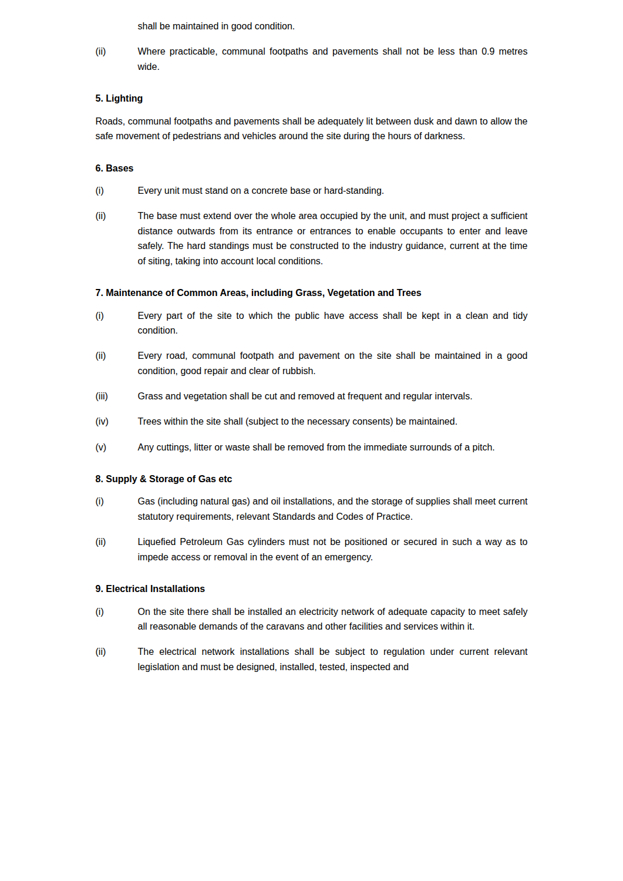shall be maintained in good condition.
(ii) Where practicable, communal footpaths and pavements shall not be less than 0.9 metres wide.
5. Lighting
Roads, communal footpaths and pavements shall be adequately lit between dusk and dawn to allow the safe movement of pedestrians and vehicles around the site during the hours of darkness.
6. Bases
(i) Every unit must stand on a concrete base or hard-standing.
(ii) The base must extend over the whole area occupied by the unit, and must project a sufficient distance outwards from its entrance or entrances to enable occupants to enter and leave safely. The hard standings must be constructed to the industry guidance, current at the time of siting, taking into account local conditions.
7. Maintenance of Common Areas, including Grass, Vegetation and Trees
(i) Every part of the site to which the public have access shall be kept in a clean and tidy condition.
(ii) Every road, communal footpath and pavement on the site shall be maintained in a good condition, good repair and clear of rubbish.
(iii) Grass and vegetation shall be cut and removed at frequent and regular intervals.
(iv) Trees within the site shall (subject to the necessary consents) be maintained.
(v) Any cuttings, litter or waste shall be removed from the immediate surrounds of a pitch.
8. Supply & Storage of Gas etc
(i) Gas (including natural gas) and oil installations, and the storage of supplies shall meet current statutory requirements, relevant Standards and Codes of Practice.
(ii) Liquefied Petroleum Gas cylinders must not be positioned or secured in such a way as to impede access or removal in the event of an emergency.
9. Electrical Installations
(i) On the site there shall be installed an electricity network of adequate capacity to meet safely all reasonable demands of the caravans and other facilities and services within it.
(ii) The electrical network installations shall be subject to regulation under current relevant legislation and must be designed, installed, tested, inspected and